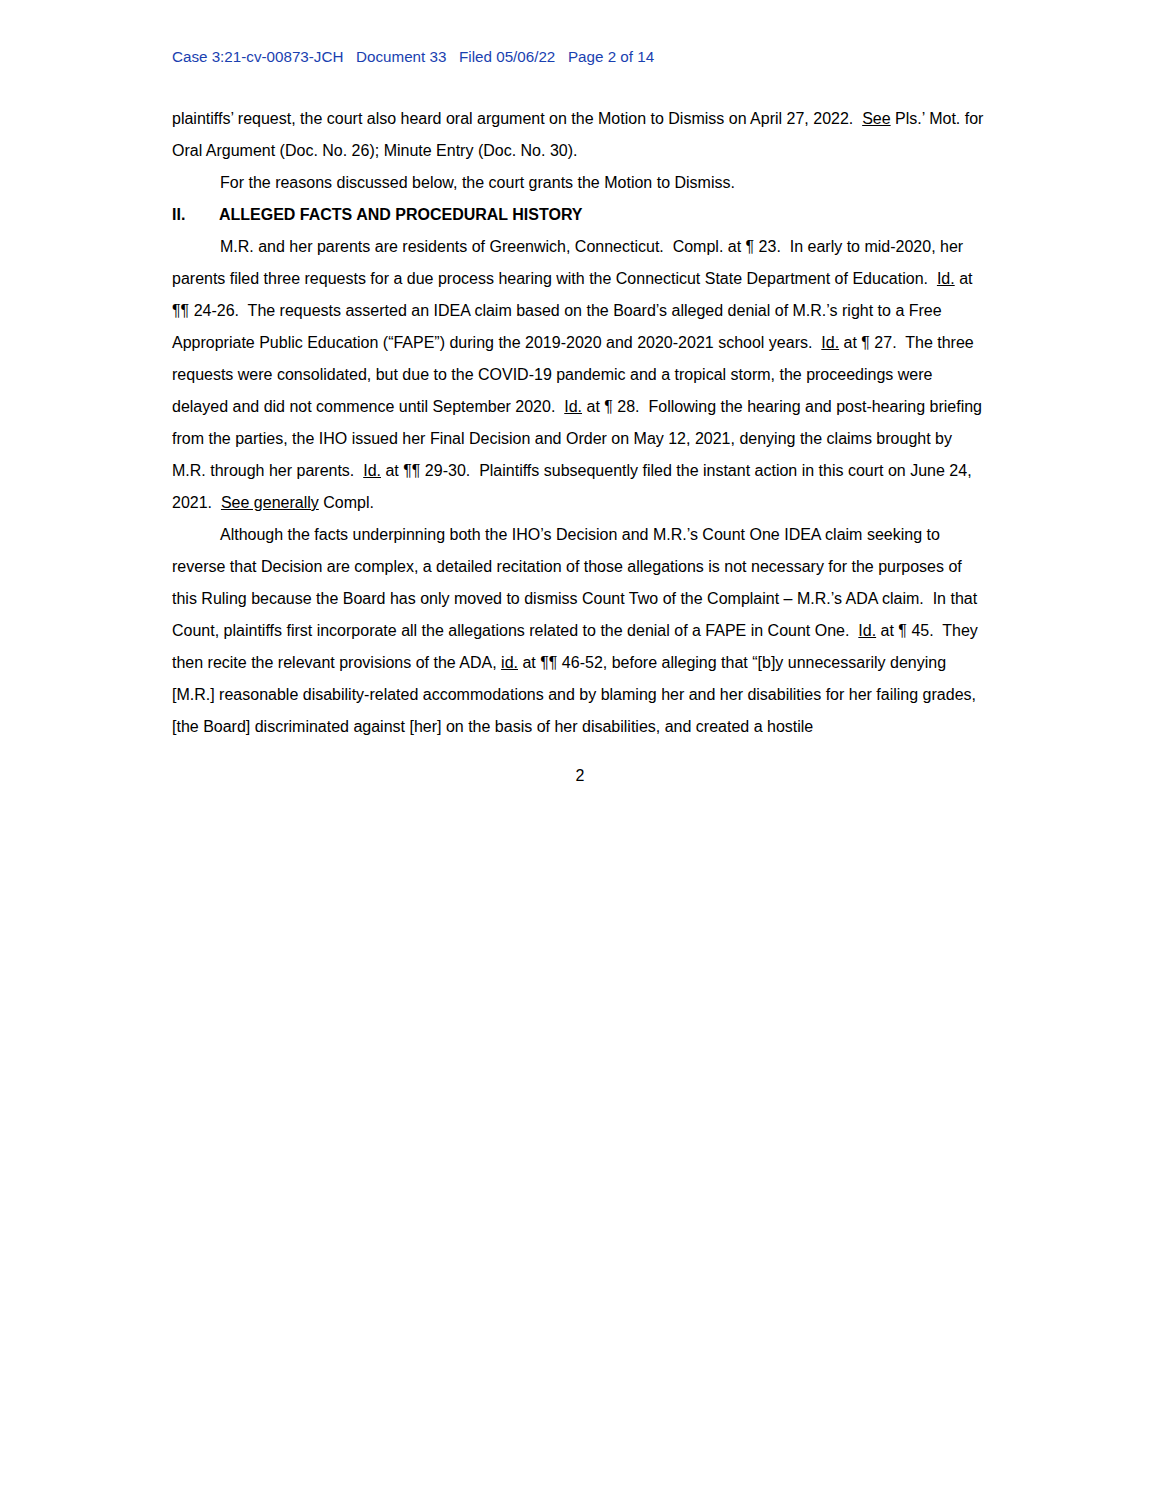Case 3:21-cv-00873-JCH Document 33 Filed 05/06/22 Page 2 of 14
plaintiffs’ request, the court also heard oral argument on the Motion to Dismiss on April 27, 2022. See Pls.’ Mot. for Oral Argument (Doc. No. 26); Minute Entry (Doc. No. 30).
For the reasons discussed below, the court grants the Motion to Dismiss.
II. ALLEGED FACTS AND PROCEDURAL HISTORY
M.R. and her parents are residents of Greenwich, Connecticut. Compl. at ¶ 23. In early to mid-2020, her parents filed three requests for a due process hearing with the Connecticut State Department of Education. Id. at ¶¶ 24-26. The requests asserted an IDEA claim based on the Board’s alleged denial of M.R.’s right to a Free Appropriate Public Education (“FAPE”) during the 2019-2020 and 2020-2021 school years. Id. at ¶ 27. The three requests were consolidated, but due to the COVID-19 pandemic and a tropical storm, the proceedings were delayed and did not commence until September 2020. Id. at ¶ 28. Following the hearing and post-hearing briefing from the parties, the IHO issued her Final Decision and Order on May 12, 2021, denying the claims brought by M.R. through her parents. Id. at ¶¶ 29-30. Plaintiffs subsequently filed the instant action in this court on June 24, 2021. See generally Compl.
Although the facts underpinning both the IHO’s Decision and M.R.’s Count One IDEA claim seeking to reverse that Decision are complex, a detailed recitation of those allegations is not necessary for the purposes of this Ruling because the Board has only moved to dismiss Count Two of the Complaint – M.R.’s ADA claim. In that Count, plaintiffs first incorporate all the allegations related to the denial of a FAPE in Count One. Id. at ¶ 45. They then recite the relevant provisions of the ADA, id. at ¶¶ 46-52, before alleging that “[b]y unnecessarily denying [M.R.] reasonable disability-related accommodations and by blaming her and her disabilities for her failing grades, [the Board] discriminated against [her] on the basis of her disabilities, and created a hostile
2